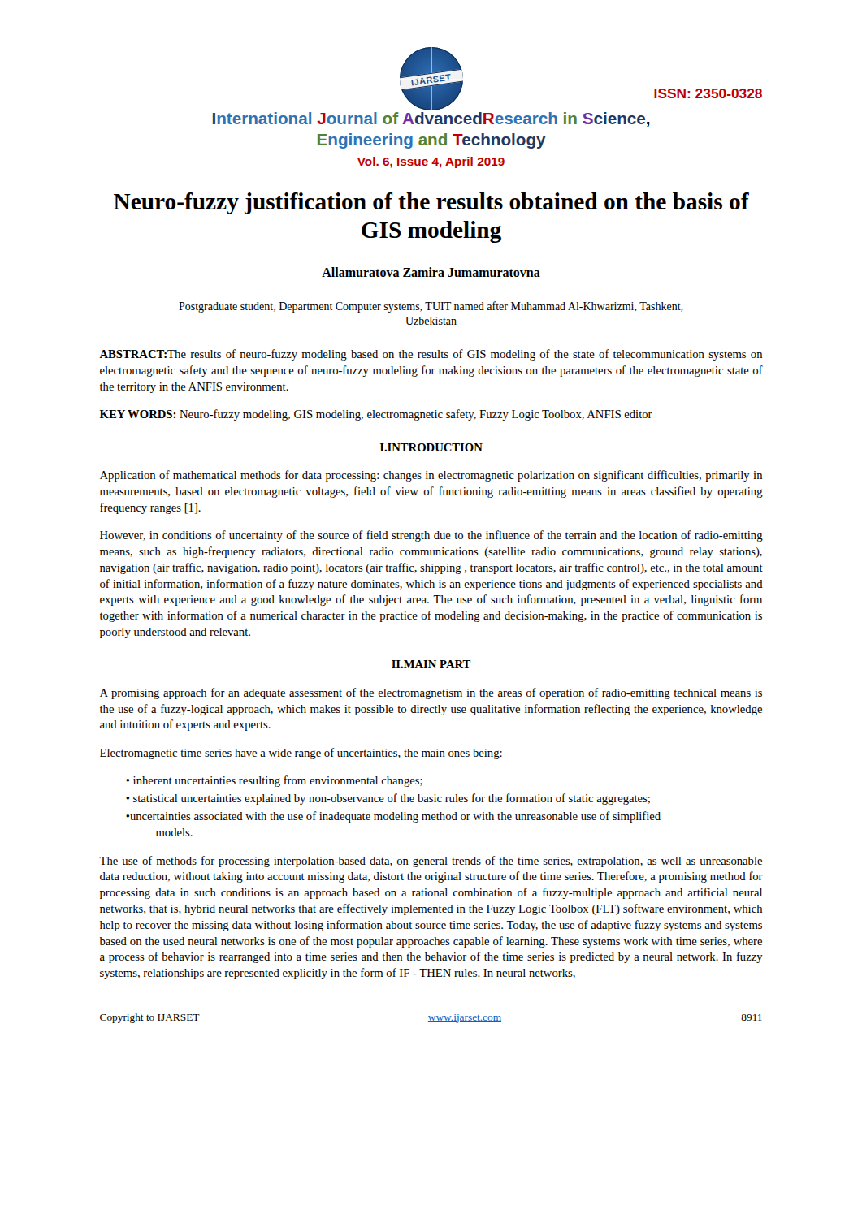IJARSET
ISSN: 2350-0328
International Journal of Advanced Research in Science,
Engineering and Technology
Vol. 6, Issue 4, April 2019
Neuro-fuzzy justification of the results obtained on the basis of GIS modeling
Allamuratova Zamira Jumamuratovna
Postgraduate student, Department Computer systems, TUIT named after Muhammad Al-Khwarizmi, Tashkent,
Uzbekistan
ABSTRACT: The results of neuro-fuzzy modeling based on the results of GIS modeling of the state of telecommunication systems on electromagnetic safety and the sequence of neuro-fuzzy modeling for making decisions on the parameters of the electromagnetic state of the territory in the ANFIS environment.
KEY WORDS: Neuro-fuzzy modeling, GIS modeling, electromagnetic safety, Fuzzy Logic Toolbox, ANFIS editor
I.INTRODUCTION
Application of mathematical methods for data processing: changes in electromagnetic polarization on significant difficulties, primarily in measurements, based on electromagnetic voltages, field of view of functioning radio-emitting means in areas classified by operating frequency ranges [1].
However, in conditions of uncertainty of the source of field strength due to the influence of the terrain and the location of radio-emitting means, such as high-frequency radiators, directional radio communications (satellite radio communications, ground relay stations), navigation (air traffic, navigation, radio point), locators (air traffic, shipping , transport locators, air traffic control), etc., in the total amount of initial information, information of a fuzzy nature dominates, which is an experience tions and judgments of experienced specialists and experts with experience and a good knowledge of the subject area. The use of such information, presented in a verbal, linguistic form together with information of a numerical character in the practice of modeling and decision-making, in the practice of communication is poorly understood and relevant.
II.MAIN PART
A promising approach for an adequate assessment of the electromagnetism in the areas of operation of radio-emitting technical means is the use of a fuzzy-logical approach, which makes it possible to directly use qualitative information reflecting the experience, knowledge and intuition of experts and experts.
Electromagnetic time series have a wide range of uncertainties, the main ones being:
• inherent uncertainties resulting from environmental changes;
• statistical uncertainties explained by non-observance of the basic rules for the formation of static aggregates;
•uncertainties associated with the use of inadequate modeling method or with the unreasonable use of simplified models.
The use of methods for processing interpolation-based data, on general trends of the time series, extrapolation, as well as unreasonable data reduction, without taking into account missing data, distort the original structure of the time series. Therefore, a promising method for processing data in such conditions is an approach based on a rational combination of a fuzzy-multiple approach and artificial neural networks, that is, hybrid neural networks that are effectively implemented in the Fuzzy Logic Toolbox (FLT) software environment, which help to recover the missing data without losing information about source time series. Today, the use of adaptive fuzzy systems and systems based on the used neural networks is one of the most popular approaches capable of learning. These systems work with time series, where a process of behavior is rearranged into a time series and then the behavior of the time series is predicted by a neural network. In fuzzy systems, relationships are represented explicitly in the form of IF - THEN rules. In neural networks,
Copyright to IJARSET
www.ijarset.com
8911